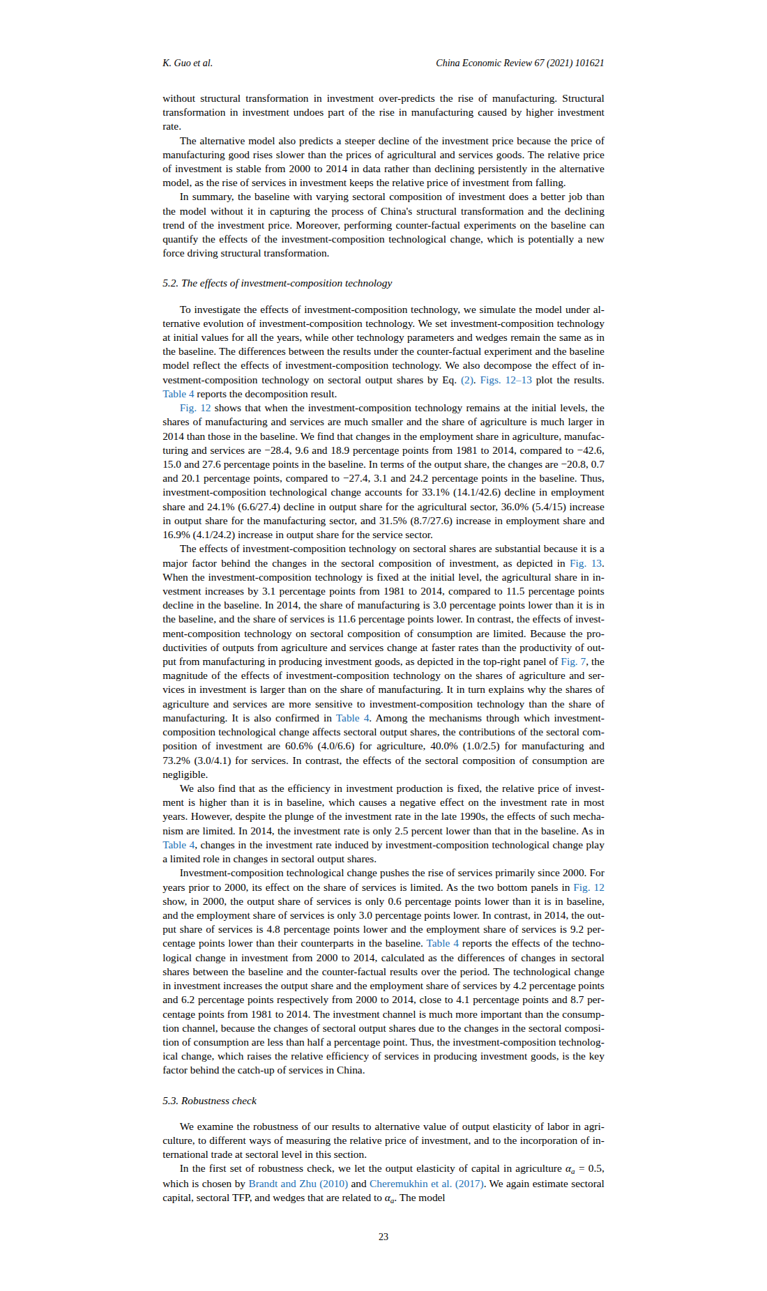K. Guo et al. China Economic Review 67 (2021) 101621
without structural transformation in investment over-predicts the rise of manufacturing. Structural transformation in investment undoes part of the rise in manufacturing caused by higher investment rate.
The alternative model also predicts a steeper decline of the investment price because the price of manufacturing good rises slower than the prices of agricultural and services goods. The relative price of investment is stable from 2000 to 2014 in data rather than declining persistently in the alternative model, as the rise of services in investment keeps the relative price of investment from falling.
In summary, the baseline with varying sectoral composition of investment does a better job than the model without it in capturing the process of China's structural transformation and the declining trend of the investment price. Moreover, performing counter-factual experiments on the baseline can quantify the effects of the investment-composition technological change, which is potentially a new force driving structural transformation.
5.2. The effects of investment-composition technology
To investigate the effects of investment-composition technology, we simulate the model under alternative evolution of investment-composition technology. We set investment-composition technology at initial values for all the years, while other technology parameters and wedges remain the same as in the baseline. The differences between the results under the counter-factual experiment and the baseline model reflect the effects of investment-composition technology. We also decompose the effect of investment-composition technology on sectoral output shares by Eq. (2). Figs. 12–13 plot the results. Table 4 reports the decomposition result.
Fig. 12 shows that when the investment-composition technology remains at the initial levels, the shares of manufacturing and services are much smaller and the share of agriculture is much larger in 2014 than those in the baseline. We find that changes in the employment share in agriculture, manufacturing and services are −28.4, 9.6 and 18.9 percentage points from 1981 to 2014, compared to −42.6, 15.0 and 27.6 percentage points in the baseline. In terms of the output share, the changes are −20.8, 0.7 and 20.1 percentage points, compared to −27.4, 3.1 and 24.2 percentage points in the baseline. Thus, investment-composition technological change accounts for 33.1% (14.1/42.6) decline in employment share and 24.1% (6.6/27.4) decline in output share for the agricultural sector, 36.0% (5.4/15) increase in output share for the manufacturing sector, and 31.5% (8.7/27.6) increase in employment share and 16.9% (4.1/24.2) increase in output share for the service sector.
The effects of investment-composition technology on sectoral shares are substantial because it is a major factor behind the changes in the sectoral composition of investment, as depicted in Fig. 13. When the investment-composition technology is fixed at the initial level, the agricultural share in investment increases by 3.1 percentage points from 1981 to 2014, compared to 11.5 percentage points decline in the baseline. In 2014, the share of manufacturing is 3.0 percentage points lower than it is in the baseline, and the share of services is 11.6 percentage points lower. In contrast, the effects of investment-composition technology on sectoral composition of consumption are limited. Because the productivities of outputs from agriculture and services change at faster rates than the productivity of output from manufacturing in producing investment goods, as depicted in the top-right panel of Fig. 7, the magnitude of the effects of investment-composition technology on the shares of agriculture and services in investment is larger than on the share of manufacturing. It in turn explains why the shares of agriculture and services are more sensitive to investment-composition technology than the share of manufacturing. It is also confirmed in Table 4. Among the mechanisms through which investment-composition technological change affects sectoral output shares, the contributions of the sectoral composition of investment are 60.6% (4.0/6.6) for agriculture, 40.0% (1.0/2.5) for manufacturing and 73.2% (3.0/4.1) for services. In contrast, the effects of the sectoral composition of consumption are negligible.
We also find that as the efficiency in investment production is fixed, the relative price of investment is higher than it is in baseline, which causes a negative effect on the investment rate in most years. However, despite the plunge of the investment rate in the late 1990s, the effects of such mechanism are limited. In 2014, the investment rate is only 2.5 percent lower than that in the baseline. As in Table 4, changes in the investment rate induced by investment-composition technological change play a limited role in changes in sectoral output shares.
Investment-composition technological change pushes the rise of services primarily since 2000. For years prior to 2000, its effect on the share of services is limited. As the two bottom panels in Fig. 12 show, in 2000, the output share of services is only 0.6 percentage points lower than it is in baseline, and the employment share of services is only 3.0 percentage points lower. In contrast, in 2014, the output share of services is 4.8 percentage points lower and the employment share of services is 9.2 percentage points lower than their counterparts in the baseline. Table 4 reports the effects of the technological change in investment from 2000 to 2014, calculated as the differences of changes in sectoral shares between the baseline and the counter-factual results over the period. The technological change in investment increases the output share and the employment share of services by 4.2 percentage points and 6.2 percentage points respectively from 2000 to 2014, close to 4.1 percentage points and 8.7 percentage points from 1981 to 2014. The investment channel is much more important than the consumption channel, because the changes of sectoral output shares due to the changes in the sectoral composition of consumption are less than half a percentage point. Thus, the investment-composition technological change, which raises the relative efficiency of services in producing investment goods, is the key factor behind the catch-up of services in China.
5.3. Robustness check
We examine the robustness of our results to alternative value of output elasticity of labor in agriculture, to different ways of measuring the relative price of investment, and to the incorporation of international trade at sectoral level in this section.
In the first set of robustness check, we let the output elasticity of capital in agriculture αa = 0.5, which is chosen by Brandt and Zhu (2010) and Cheremukhin et al. (2017). We again estimate sectoral capital, sectoral TFP, and wedges that are related to αa. The model
23